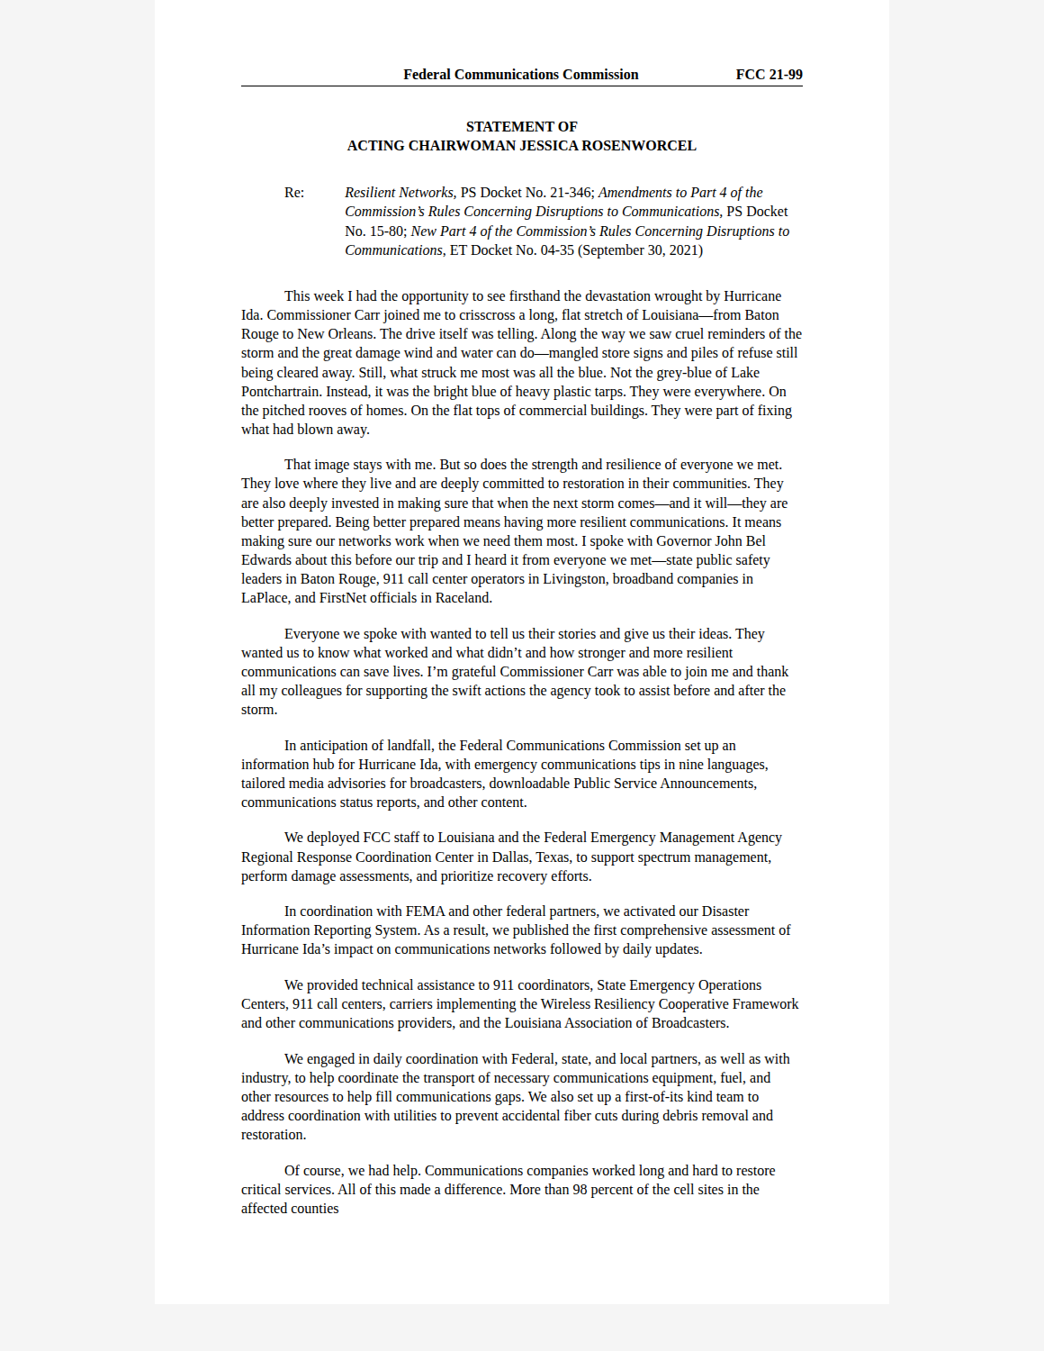Federal Communications Commission FCC 21-99
Statement of
Acting Chairwoman Jessica Rosenworcel
Re:
Resilient Networks, PS Docket No. 21-346; Amendments to Part 4 of the Commission’s Rules Concerning Disruptions to Communications, PS Docket No. 15-80; New Part 4 of the Commission’s Rules Concerning Disruptions to Communications, ET Docket No. 04-35 (September 30, 2021)
This week I had the opportunity to see firsthand the devastation wrought by Hurricane Ida. Commissioner Carr joined me to crisscross a long, flat stretch of Louisiana—from Baton Rouge to New Orleans. The drive itself was telling. Along the way we saw cruel reminders of the storm and the great damage wind and water can do—mangled store signs and piles of refuse still being cleared away. Still, what struck me most was all the blue. Not the grey-blue of Lake Pontchartrain. Instead, it was the bright blue of heavy plastic tarps. They were everywhere. On the pitched rooves of homes. On the flat tops of commercial buildings. They were part of fixing what had blown away.
That image stays with me. But so does the strength and resilience of everyone we met. They love where they live and are deeply committed to restoration in their communities. They are also deeply invested in making sure that when the next storm comes—and it will—they are better prepared. Being better prepared means having more resilient communications. It means making sure our networks work when we need them most. I spoke with Governor John Bel Edwards about this before our trip and I heard it from everyone we met—state public safety leaders in Baton Rouge, 911 call center operators in Livingston, broadband companies in LaPlace, and FirstNet officials in Raceland.
Everyone we spoke with wanted to tell us their stories and give us their ideas. They wanted us to know what worked and what didn’t and how stronger and more resilient communications can save lives. I’m grateful Commissioner Carr was able to join me and thank all my colleagues for supporting the swift actions the agency took to assist before and after the storm.
In anticipation of landfall, the Federal Communications Commission set up an information hub for Hurricane Ida, with emergency communications tips in nine languages, tailored media advisories for broadcasters, downloadable Public Service Announcements, communications status reports, and other content.
We deployed FCC staff to Louisiana and the Federal Emergency Management Agency Regional Response Coordination Center in Dallas, Texas, to support spectrum management, perform damage assessments, and prioritize recovery efforts.
In coordination with FEMA and other federal partners, we activated our Disaster Information Reporting System. As a result, we published the first comprehensive assessment of Hurricane Ida’s impact on communications networks followed by daily updates.
We provided technical assistance to 911 coordinators, State Emergency Operations Centers, 911 call centers, carriers implementing the Wireless Resiliency Cooperative Framework and other communications providers, and the Louisiana Association of Broadcasters.
We engaged in daily coordination with Federal, state, and local partners, as well as with industry, to help coordinate the transport of necessary communications equipment, fuel, and other resources to help fill communications gaps. We also set up a first-of-its kind team to address coordination with utilities to prevent accidental fiber cuts during debris removal and restoration.
Of course, we had help. Communications companies worked long and hard to restore critical services. All of this made a difference. More than 98 percent of the cell sites in the affected counties